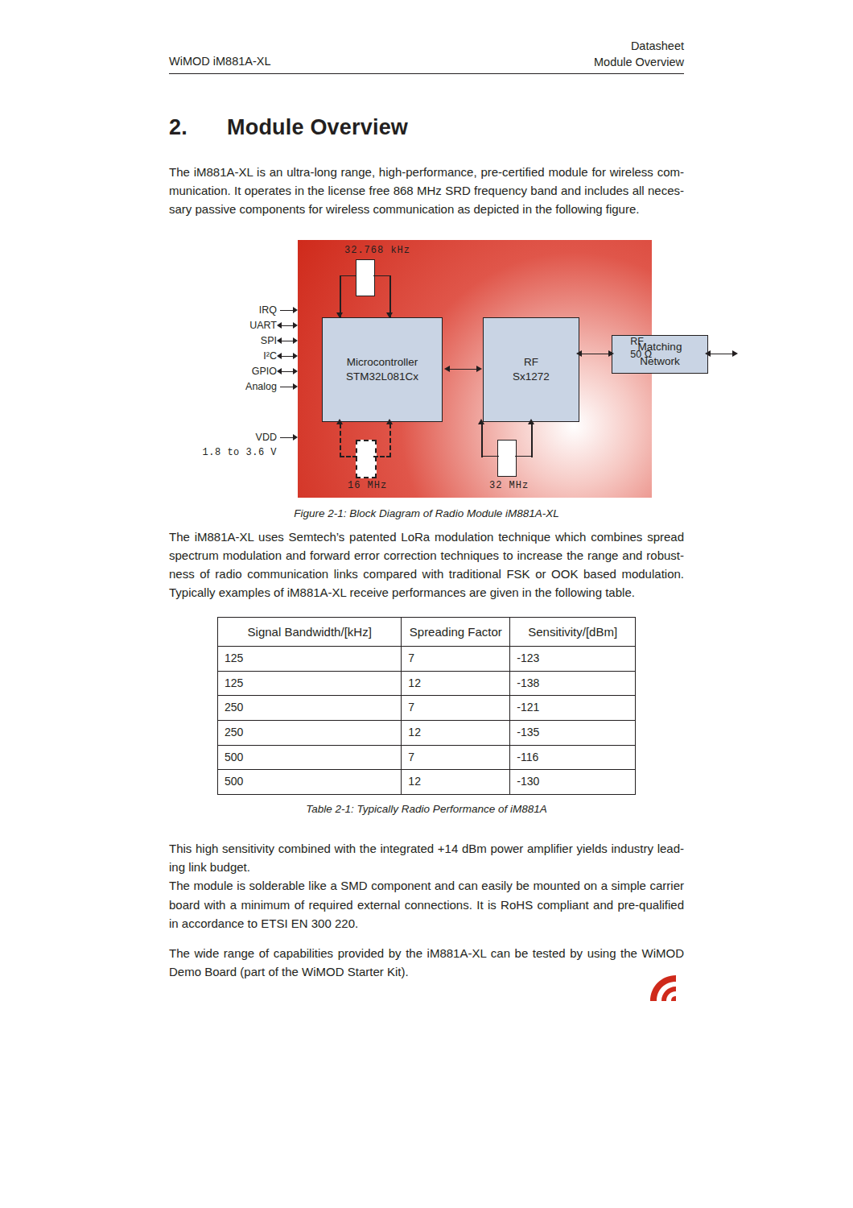WiMOD iM881A-XL
Datasheet
Module Overview
2. Module Overview
The iM881A-XL is an ultra-long range, high-performance, pre-certified module for wireless communication. It operates in the license free 868 MHz SRD frequency band and includes all necessary passive components for wireless communication as depicted in the following figure.
IRQ
UART
SPI
I²C
GPIO
Analog
VDD 1.8 to 3.6 V
32.768 kHz
Microcontroller
STM32L081Cx
RF
Sx1272
Matching
Network
16 MHz
32 MHz
RF
50 Ω
Figure 2-1: Block Diagram of Radio Module iM881A-XL
The iM881A-XL uses Semtech’s patented LoRa modulation technique which combines spread spectrum modulation and forward error correction techniques to increase the range and robustness of radio communication links compared with traditional FSK or OOK based modulation. Typically examples of iM881A-XL receive performances are given in the following table.
| Signal Bandwidth/[kHz] | Spreading Factor | Sensitivity/[dBm] |
| --- | --- | --- |
| 125 | 7 | -123 |
| 125 | 12 | -138 |
| 250 | 7 | -121 |
| 250 | 12 | -135 |
| 500 | 7 | -116 |
| 500 | 12 | -130 |
Table 2-1: Typically Radio Performance of iM881A
This high sensitivity combined with the integrated +14 dBm power amplifier yields industry leading link budget.
The module is solderable like a SMD component and can easily be mounted on a simple carrier board with a minimum of required external connections. It is RoHS compliant and pre-qualified in accordance to ETSI EN 300 220.
The wide range of capabilities provided by the iM881A-XL can be tested by using the WiMOD Demo Board (part of the WiMOD Starter Kit).